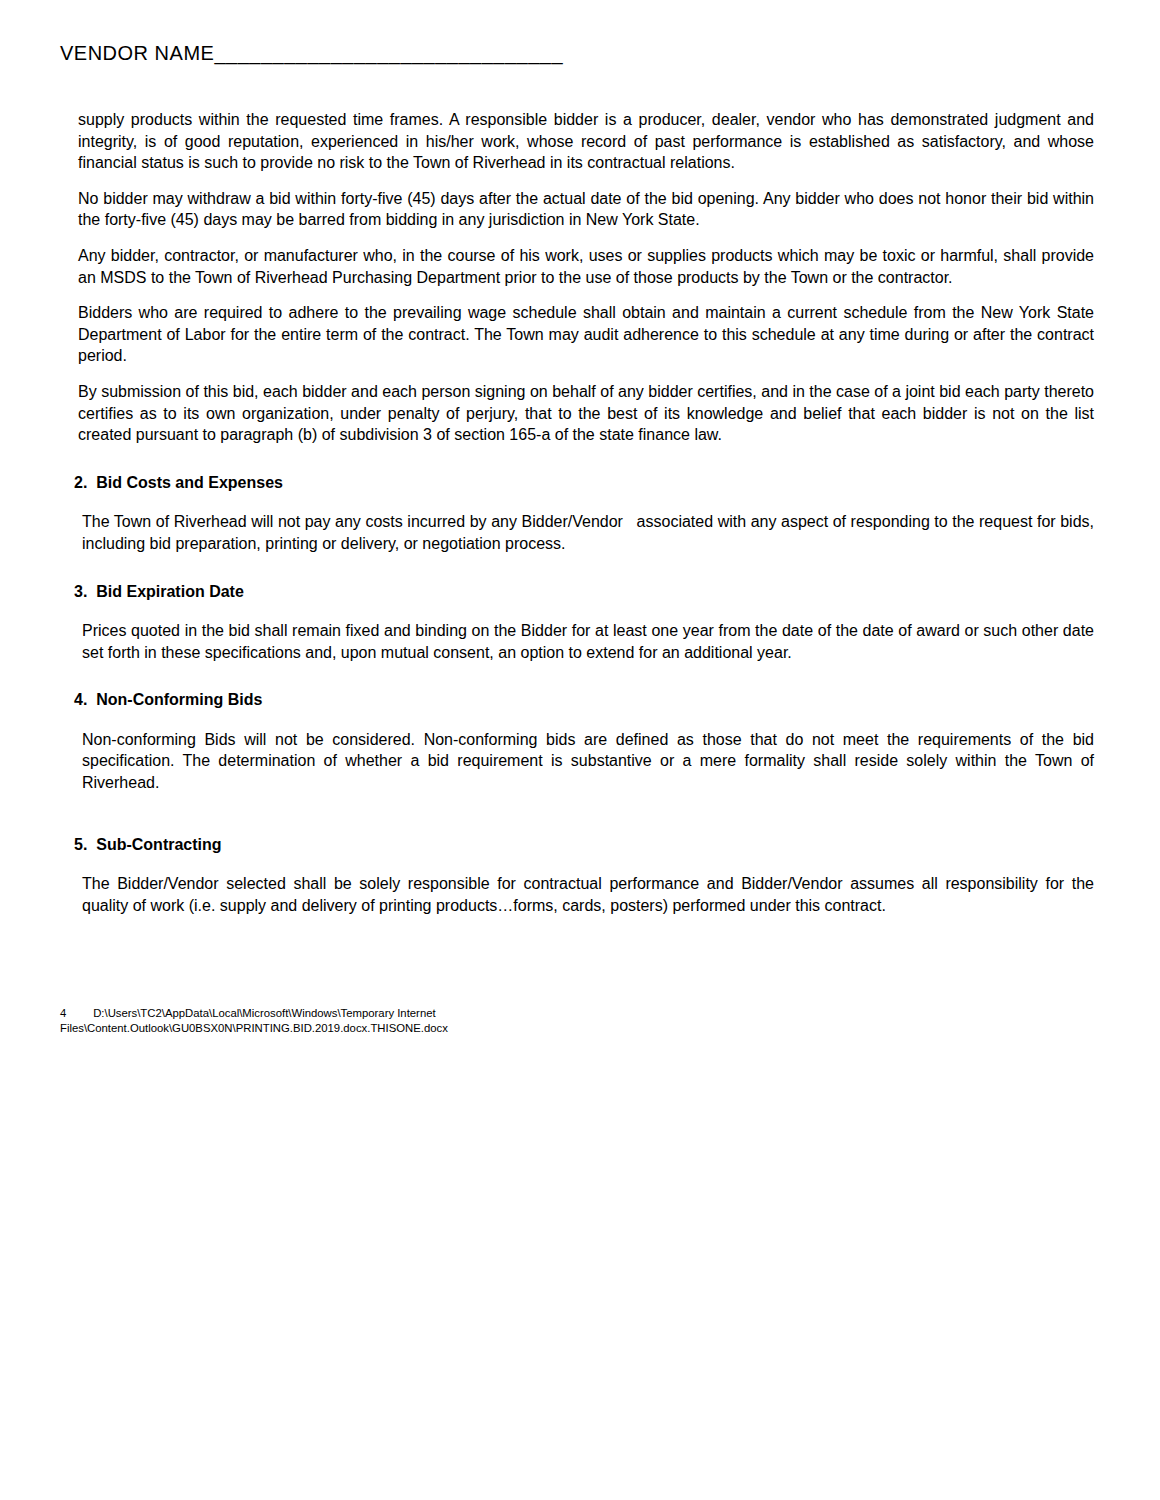VENDOR NAME______________________________
supply products within the requested time frames. A responsible bidder is a producer, dealer, vendor who has demonstrated judgment and integrity, is of good reputation, experienced in his/her work, whose record of past performance is established as satisfactory, and whose financial status is such to provide no risk to the Town of Riverhead in its contractual relations.
No bidder may withdraw a bid within forty-five (45) days after the actual date of the bid opening. Any bidder who does not honor their bid within the forty-five (45) days may be barred from bidding in any jurisdiction in New York State.
Any bidder, contractor, or manufacturer who, in the course of his work, uses or supplies products which may be toxic or harmful, shall provide an MSDS to the Town of Riverhead Purchasing Department prior to the use of those products by the Town or the contractor.
Bidders who are required to adhere to the prevailing wage schedule shall obtain and maintain a current schedule from the New York State Department of Labor for the entire term of the contract. The Town may audit adherence to this schedule at any time during or after the contract period.
By submission of this bid, each bidder and each person signing on behalf of any bidder certifies, and in the case of a joint bid each party thereto certifies as to its own organization, under penalty of perjury, that to the best of its knowledge and belief that each bidder is not on the list created pursuant to paragraph (b) of subdivision 3 of section 165-a of the state finance law.
2. Bid Costs and Expenses
The Town of Riverhead will not pay any costs incurred by any Bidder/Vendor associated with any aspect of responding to the request for bids, including bid preparation, printing or delivery, or negotiation process.
3. Bid Expiration Date
Prices quoted in the bid shall remain fixed and binding on the Bidder for at least one year from the date of the date of award or such other date set forth in these specifications and, upon mutual consent, an option to extend for an additional year.
4. Non-Conforming Bids
Non-conforming Bids will not be considered. Non-conforming bids are defined as those that do not meet the requirements of the bid specification. The determination of whether a bid requirement is substantive or a mere formality shall reside solely within the Town of Riverhead.
5. Sub-Contracting
The Bidder/Vendor selected shall be solely responsible for contractual performance and Bidder/Vendor assumes all responsibility for the quality of work (i.e. supply and delivery of printing products…forms, cards, posters) performed under this contract.
4 D:\Users\TC2\AppData\Local\Microsoft\Windows\Temporary Internet Files\Content.Outlook\GU0BSX0N\PRINTING.BID.2019.docx.THISONE.docx